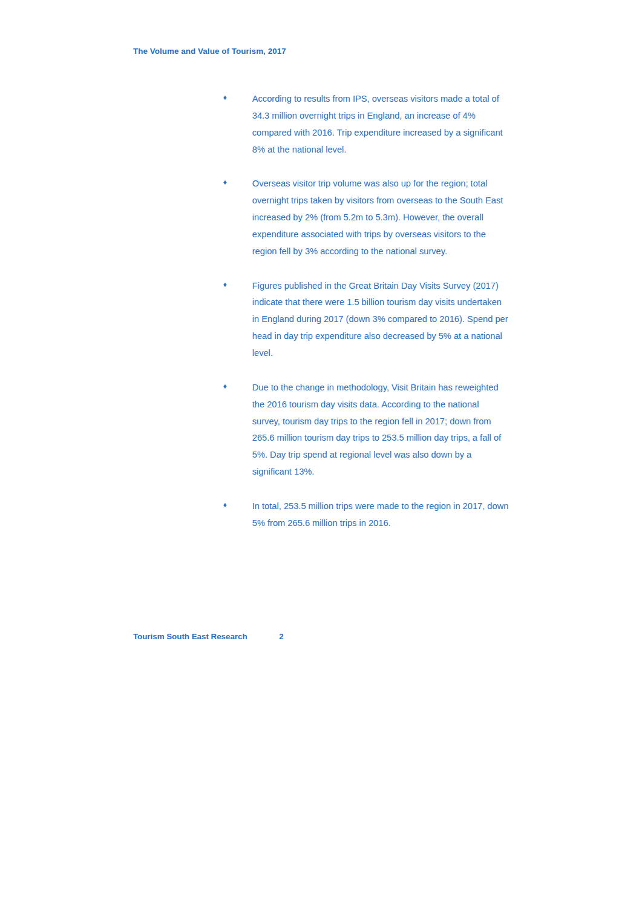The Volume and Value of Tourism, 2017
According to results from IPS, overseas visitors made a total of 34.3 million overnight trips in England, an increase of 4% compared with 2016. Trip expenditure increased by a significant 8% at the national level.
Overseas visitor trip volume was also up for the region; total overnight trips taken by visitors from overseas to the South East increased by 2% (from 5.2m to 5.3m). However, the overall expenditure associated with trips by overseas visitors to the region fell by 3% according to the national survey.
Figures published in the Great Britain Day Visits Survey (2017) indicate that there were 1.5 billion tourism day visits undertaken in England during 2017 (down 3% compared to 2016). Spend per head in day trip expenditure also decreased by 5% at a national level.
Due to the change in methodology, Visit Britain has reweighted the 2016 tourism day visits data. According to the national survey, tourism day trips to the region fell in 2017; down from 265.6 million tourism day trips to 253.5 million day trips, a fall of 5%. Day trip spend at regional level was also down by a significant 13%.
In total, 253.5 million trips were made to the region in 2017, down 5% from 265.6 million trips in 2016.
Tourism South East Research 2